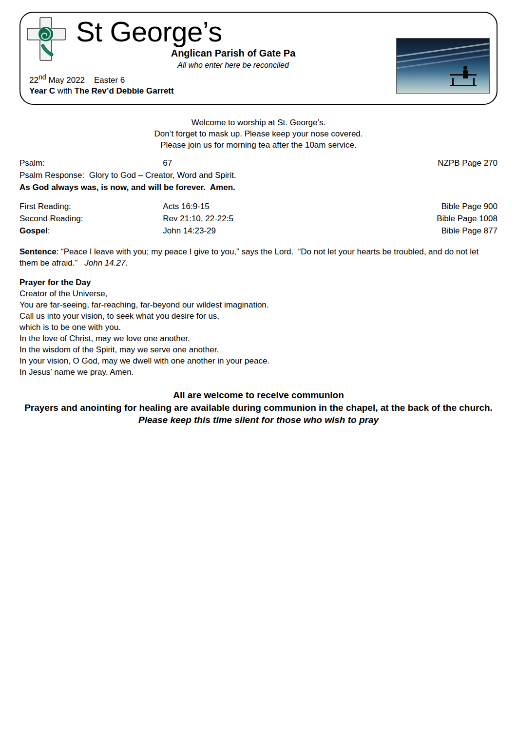St George’s
Anglican Parish of Gate Pa
All who enter here be reconciled
22nd May 2022 Easter 6
Year C with The Rev’d Debbie Garrett
Welcome to worship at St. George’s.
Don’t forget to mask up. Please keep your nose covered.
Please join us for morning tea after the 10am service.
| Psalm: | 67 | NZPB Page 270 |
Psalm Response: Glory to God – Creator, Word and Spirit.
As God always was, is now, and will be forever. Amen.
| First Reading: | Acts 16:9-15 | Bible Page 900 |
| Second Reading: | Rev 21:10, 22-22:5 | Bible Page 1008 |
| Gospel : | John 14:23-29 | Bible Page 877 |
Sentence: “Peace I leave with you; my peace I give to you,” says the Lord. “Do not let your hearts be troubled, and do not let them be afraid.” John 14.27.
Prayer for the Day
Creator of the Universe,
You are far-seeing, far-reaching, far-beyond our wildest imagination.
Call us into your vision, to seek what you desire for us,
which is to be one with you.
In the love of Christ, may we love one another.
In the wisdom of the Spirit, may we serve one another.
In your vision, O God, may we dwell with one another in your peace.
In Jesus’ name we pray. Amen.
All are welcome to receive communion
Prayers and anointing for healing are available during communion in the chapel, at the back of the church.
Please keep this time silent for those who wish to pray